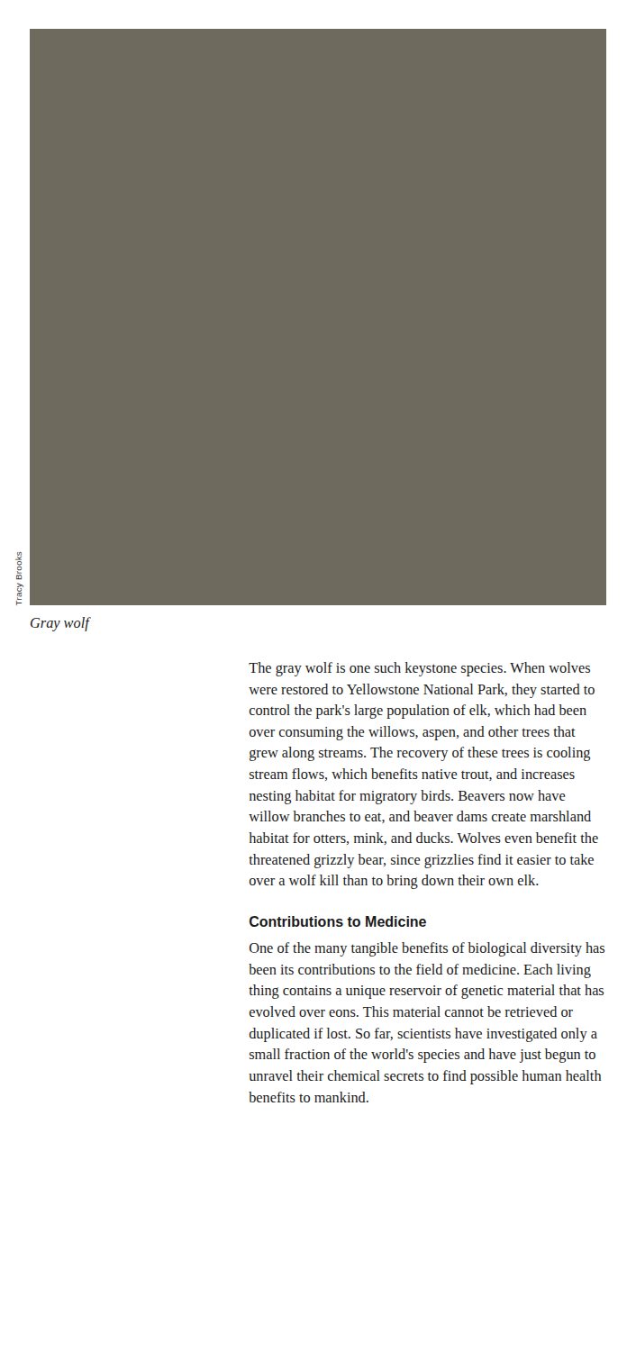Tracy Brooks
Gray wolf
The gray wolf is one such keystone species. When wolves were restored to Yellowstone National Park, they started to control the park's large population of elk, which had been over consuming the willows, aspen, and other trees that grew along streams. The recovery of these trees is cooling stream flows, which benefits native trout, and increases nesting habitat for migratory birds. Beavers now have willow branches to eat, and beaver dams create marshland habitat for otters, mink, and ducks. Wolves even benefit the threatened grizzly bear, since grizzlies find it easier to take over a wolf kill than to bring down their own elk.
Contributions to Medicine
One of the many tangible benefits of biological diversity has been its contributions to the field of medicine. Each living thing contains a unique reservoir of genetic material that has evolved over eons. This material cannot be retrieved or duplicated if lost. So far, scientists have investigated only a small fraction of the world's species and have just begun to unravel their chemical secrets to find possible human health benefits to mankind.